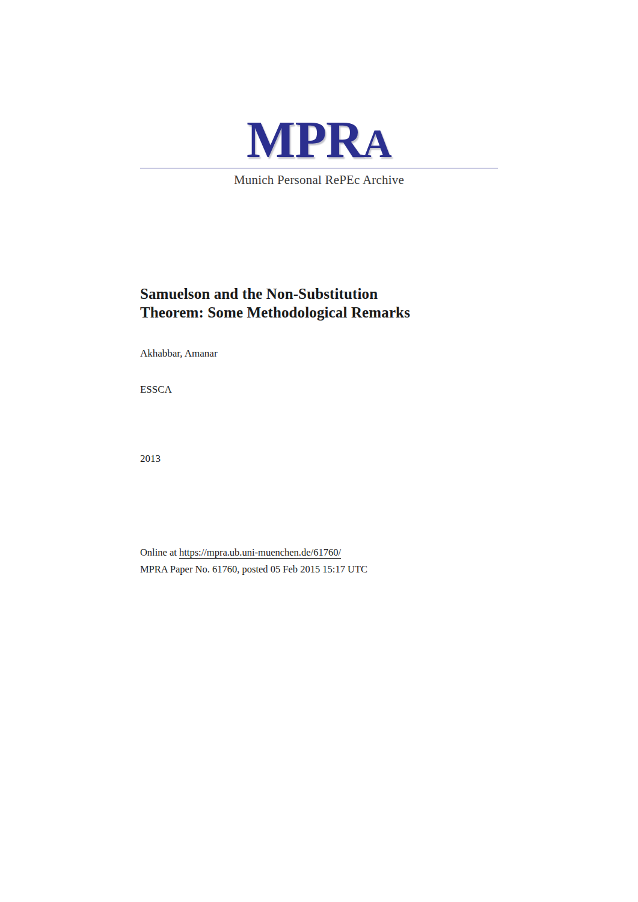MPRA
Munich Personal RePEc Archive
Samuelson and the Non-Substitution
Theorem: Some Methodological Remarks
Akhabbar, Amanar
ESSCA
2013
Online at https://mpra.ub.uni-muenchen.de/61760/
MPRA Paper No. 61760, posted 05 Feb 2015 15:17 UTC